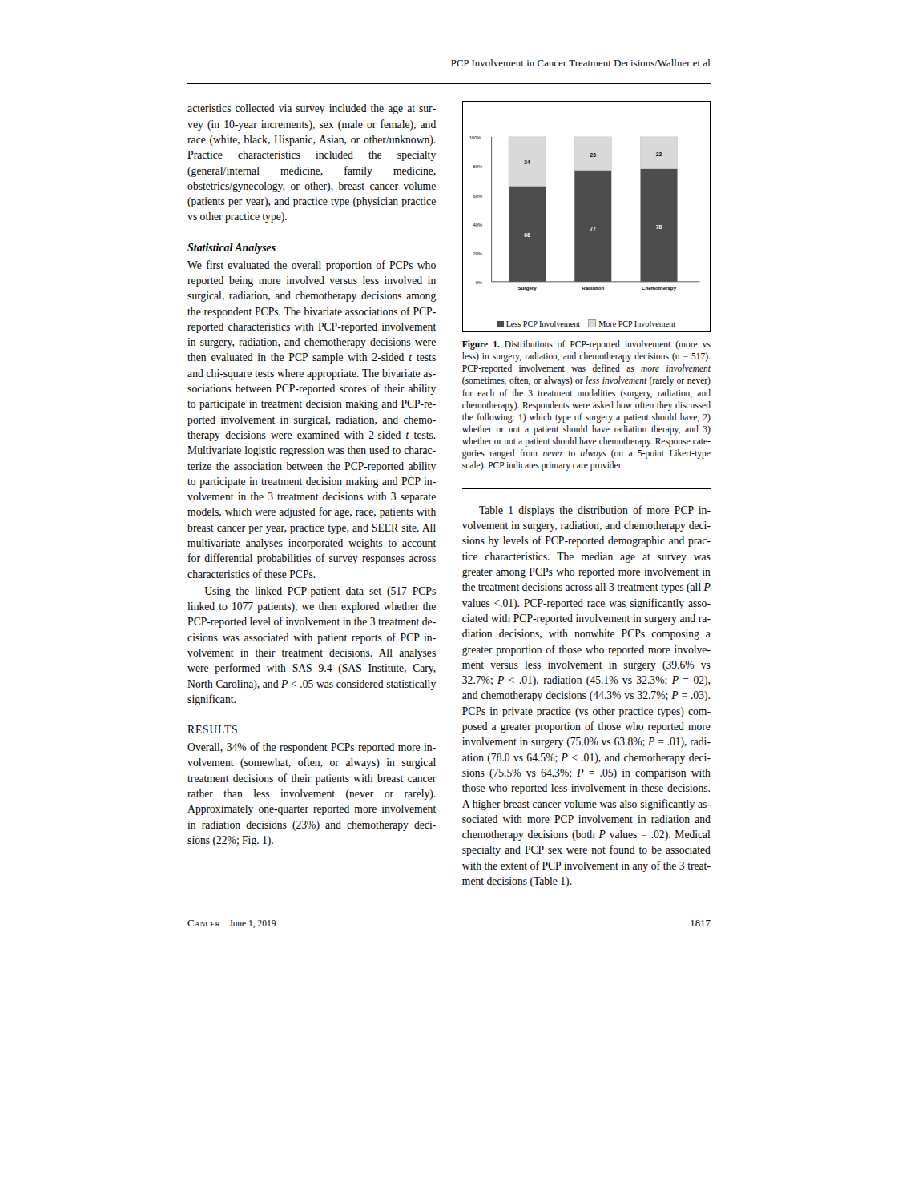PCP Involvement in Cancer Treatment Decisions/Wallner et al
acteristics collected via survey included the age at survey (in 10-year increments), sex (male or female), and race (white, black, Hispanic, Asian, or other/unknown). Practice characteristics included the specialty (general/internal medicine, family medicine, obstetrics/gynecology, or other), breast cancer volume (patients per year), and practice type (physician practice vs other practice type).
Statistical Analyses
We first evaluated the overall proportion of PCPs who reported being more involved versus less involved in surgical, radiation, and chemotherapy decisions among the respondent PCPs. The bivariate associations of PCP-reported characteristics with PCP-reported involvement in surgery, radiation, and chemotherapy decisions were then evaluated in the PCP sample with 2-sided t tests and chi-square tests where appropriate. The bivariate associations between PCP-reported scores of their ability to participate in treatment decision making and PCP-reported involvement in surgical, radiation, and chemotherapy decisions were examined with 2-sided t tests. Multivariate logistic regression was then used to characterize the association between the PCP-reported ability to participate in treatment decision making and PCP involvement in the 3 treatment decisions with 3 separate models, which were adjusted for age, race, patients with breast cancer per year, practice type, and SEER site. All multivariate analyses incorporated weights to account for differential probabilities of survey responses across characteristics of these PCPs.
Using the linked PCP-patient data set (517 PCPs linked to 1077 patients), we then explored whether the PCP-reported level of involvement in the 3 treatment decisions was associated with patient reports of PCP involvement in their treatment decisions. All analyses were performed with SAS 9.4 (SAS Institute, Cary, North Carolina), and P < .05 was considered statistically significant.
RESULTS
Overall, 34% of the respondent PCPs reported more involvement (somewhat, often, or always) in surgical treatment decisions of their patients with breast cancer rather than less involvement (never or rarely). Approximately one-quarter reported more involvement in radiation decisions (23%) and chemotherapy decisions (22%; Fig. 1).
100% 80% 60% 40% 20% 0% 66 34 77 23 78 22 Surgery Radiation Chemotherapy
Less PCP Involvement More PCP Involvement
Figure 1. Distributions of PCP-reported involvement (more vs less) in surgery, radiation, and chemotherapy decisions (n = 517). PCP-reported involvement was defined as more involvement (sometimes, often, or always) or less involvement (rarely or never) for each of the 3 treatment modalities (surgery, radiation, and chemotherapy). Respondents were asked how often they discussed the following: 1) which type of surgery a patient should have, 2) whether or not a patient should have radiation therapy, and 3) whether or not a patient should have chemotherapy. Response categories ranged from never to always (on a 5-point Likert-type scale). PCP indicates primary care provider.
Table 1 displays the distribution of more PCP involvement in surgery, radiation, and chemotherapy decisions by levels of PCP-reported demographic and practice characteristics. The median age at survey was greater among PCPs who reported more involvement in the treatment decisions across all 3 treatment types (all P values <.01). PCP-reported race was significantly associated with PCP-reported involvement in surgery and radiation decisions, with nonwhite PCPs composing a greater proportion of those who reported more involvement versus less involvement in surgery (39.6% vs 32.7%; P < .01), radiation (45.1% vs 32.3%; P = 02), and chemotherapy decisions (44.3% vs 32.7%; P = .03). PCPs in private practice (vs other practice types) composed a greater proportion of those who reported more involvement in surgery (75.0% vs 63.8%; P = .01), radiation (78.0 vs 64.5%; P < .01), and chemotherapy decisions (75.5% vs 64.3%; P = .05) in comparison with those who reported less involvement in these decisions. A higher breast cancer volume was also significantly associated with more PCP involvement in radiation and chemotherapy decisions (both P values = .02). Medical specialty and PCP sex were not found to be associated with the extent of PCP involvement in any of the 3 treatment decisions (Table 1).
CancerJune 1, 2019
1817